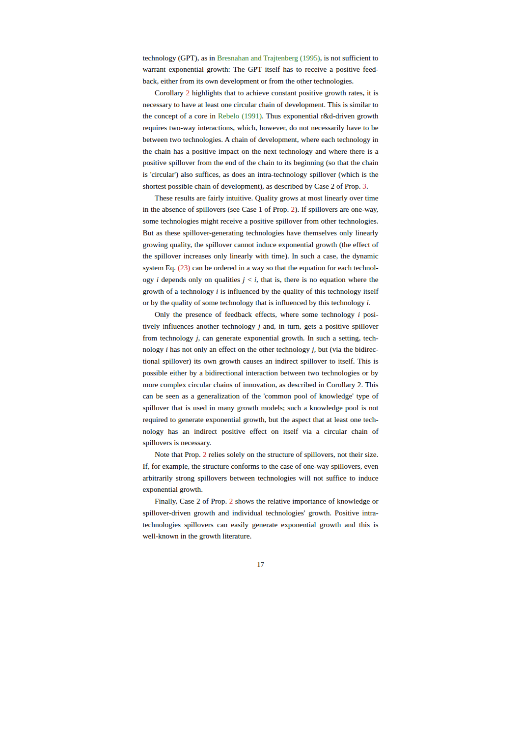technology (GPT), as in Bresnahan and Trajtenberg (1995), is not sufficient to warrant exponential growth: The GPT itself has to receive a positive feedback, either from its own development or from the other technologies.
Corollary 2 highlights that to achieve constant positive growth rates, it is necessary to have at least one circular chain of development. This is similar to the concept of a core in Rebelo (1991). Thus exponential r&d-driven growth requires two-way interactions, which, however, do not necessarily have to be between two technologies. A chain of development, where each technology in the chain has a positive impact on the next technology and where there is a positive spillover from the end of the chain to its beginning (so that the chain is 'circular') also suffices, as does an intra-technology spillover (which is the shortest possible chain of development), as described by Case 2 of Prop. 3.
These results are fairly intuitive. Quality grows at most linearly over time in the absence of spillovers (see Case 1 of Prop. 2). If spillovers are one-way, some technologies might receive a positive spillover from other technologies. But as these spillover-generating technologies have themselves only linearly growing quality, the spillover cannot induce exponential growth (the effect of the spillover increases only linearly with time). In such a case, the dynamic system Eq. (23) can be ordered in a way so that the equation for each technology i depends only on qualities j < i, that is, there is no equation where the growth of a technology i is influenced by the quality of this technology itself or by the quality of some technology that is influenced by this technology i.
Only the presence of feedback effects, where some technology i positively influences another technology j and, in turn, gets a positive spillover from technology j, can generate exponential growth. In such a setting, technology i has not only an effect on the other technology j, but (via the bidirectional spillover) its own growth causes an indirect spillover to itself. This is possible either by a bidirectional interaction between two technologies or by more complex circular chains of innovation, as described in Corollary 2. This can be seen as a generalization of the 'common pool of knowledge' type of spillover that is used in many growth models; such a knowledge pool is not required to generate exponential growth, but the aspect that at least one technology has an indirect positive effect on itself via a circular chain of spillovers is necessary.
Note that Prop. 2 relies solely on the structure of spillovers, not their size. If, for example, the structure conforms to the case of one-way spillovers, even arbitrarily strong spillovers between technologies will not suffice to induce exponential growth.
Finally, Case 2 of Prop. 2 shows the relative importance of knowledge or spillover-driven growth and individual technologies' growth. Positive intra-technologies spillovers can easily generate exponential growth and this is well-known in the growth literature.
17